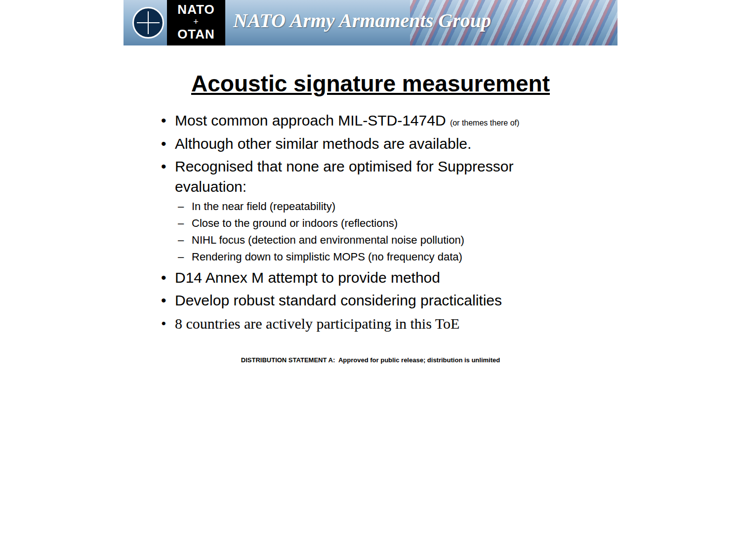NATO+OTAN
NATO Army Armaments Group
Acoustic signature measurement
Most common approach MIL-STD-1474D (or themes there of)
Although other similar methods are available.
Recognised that none are optimised for Suppressor evaluation:
In the near field (repeatability)
Close to the ground or indoors (reflections)
NIHL focus (detection and environmental noise pollution)
Rendering down to simplistic MOPS (no frequency data)
D14 Annex M attempt to provide method
Develop robust standard considering practicalities
8 countries are actively participating in this ToE
DISTRIBUTION STATEMENT A: Approved for public release; distribution is unlimited